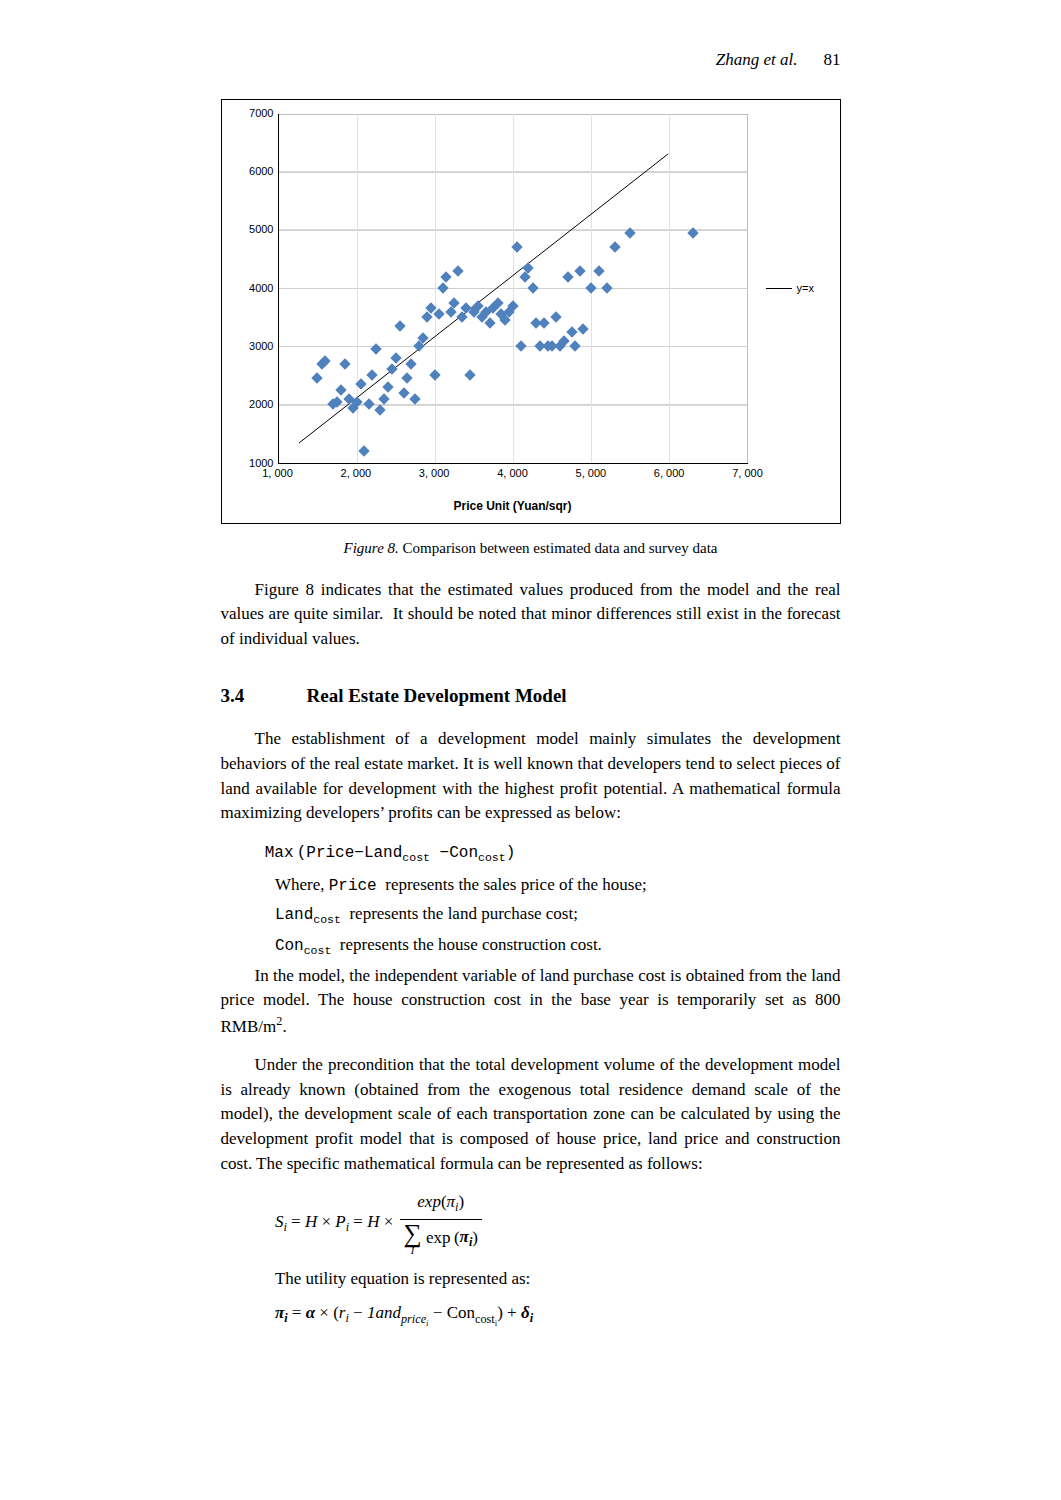Zhang et al. 81
7000 6000 5000 4000 3000 2000 1000
y=x
1, 000 2, 000 3, 000 4, 000 5, 000 6, 000 7, 000
Price Unit (Yuan/sqr)
Figure 8. Comparison between estimated data and survey data
Figure 8 indicates that the estimated values produced from the model and the real values are quite similar. It should be noted that minor differences still exist in the forecast of individual values.
3.4 Real Estate Development Model
The establishment of a development model mainly simulates the development behaviors of the real estate market. It is well known that developers tend to select pieces of land available for development with the highest profit potential. A mathematical formula maximizing developers’ profits can be expressed as below:
Max (Price−Landcost −Concost)
Where, Price represents the sales price of the house;
Landcost represents the land purchase cost;
Concost represents the house construction cost.
In the model, the independent variable of land purchase cost is obtained from the land price model. The house construction cost in the base year is temporarily set as 800 RMB/m2.
Under the precondition that the total development volume of the development model is already known (obtained from the exogenous total residence demand scale of the model), the development scale of each transportation zone can be calculated by using the development profit model that is composed of house price, land price and construction cost. The specific mathematical formula can be represented as follows:
Si = H × Pi = H × exp(πi)∑I exp (πi)
The utility equation is represented as:
πi = α × (ri − 1andpricei − Concosti) + δi